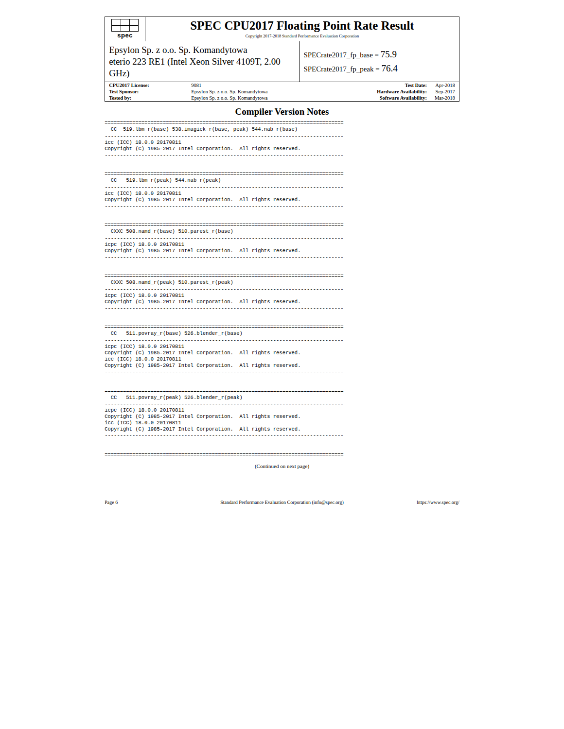spec
SPEC CPU2017 Floating Point Rate Result
Copyright 2017-2018 Standard Performance Evaluation Corporation
Epsylon Sp. z o.o. Sp. Komandytowa
eterio 223 RE1 (Intel Xeon Silver 4109T, 2.00 GHz)
SPECrate2017_fp_base = 75.9
SPECrate2017_fp_peak = 76.4
| CPU2017 License: | 9081 | Test Date: | Apr-2018 |
| Test Sponsor: | Epsylon Sp. z o.o. Sp. Komandytowa | Hardware Availability: | Sep-2017 |
| Tested by: | Epsylon Sp. z o.o. Sp. Komandytowa | Software Availability: | Mar-2018 |
Compiler Version Notes
==============================================================================
  CC  519.lbm_r(base) 538.imagick_r(base, peak) 544.nab_r(base)
------------------------------------------------------------------------------
icc (ICC) 18.0.0 20170811
Copyright (C) 1985-2017 Intel Corporation.  All rights reserved.
------------------------------------------------------------------------------


==============================================================================
  CC   519.lbm_r(peak) 544.nab_r(peak)
------------------------------------------------------------------------------
icc (ICC) 18.0.0 20170811
Copyright (C) 1985-2017 Intel Corporation.  All rights reserved.
------------------------------------------------------------------------------


==============================================================================
  CXXC 508.namd_r(base) 510.parest_r(base)
------------------------------------------------------------------------------
icpc (ICC) 18.0.0 20170811
Copyright (C) 1985-2017 Intel Corporation.  All rights reserved.
------------------------------------------------------------------------------


==============================================================================
  CXXC 508.namd_r(peak) 510.parest_r(peak)
------------------------------------------------------------------------------
icpc (ICC) 18.0.0 20170811
Copyright (C) 1985-2017 Intel Corporation.  All rights reserved.
------------------------------------------------------------------------------


==============================================================================
  CC   511.povray_r(base) 526.blender_r(base)
------------------------------------------------------------------------------
icpc (ICC) 18.0.0 20170811
Copyright (C) 1985-2017 Intel Corporation.  All rights reserved.
icc (ICC) 18.0.0 20170811
Copyright (C) 1985-2017 Intel Corporation.  All rights reserved.
------------------------------------------------------------------------------


==============================================================================
  CC   511.povray_r(peak) 526.blender_r(peak)
------------------------------------------------------------------------------
icpc (ICC) 18.0.0 20170811
Copyright (C) 1985-2017 Intel Corporation.  All rights reserved.
icc (ICC) 18.0.0 20170811
Copyright (C) 1985-2017 Intel Corporation.  All rights reserved.
------------------------------------------------------------------------------


==============================================================================
(Continued on next page)
Page 6
Standard Performance Evaluation Corporation (info@spec.org)
https://www.spec.org/